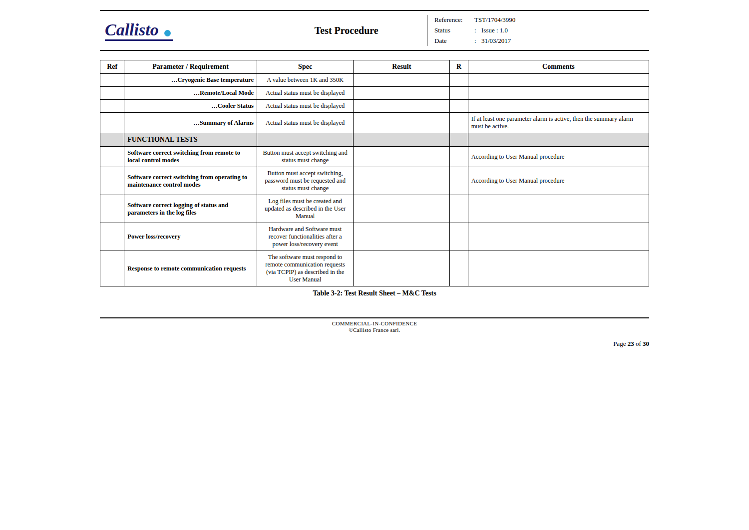Callisto
Test Procedure
Reference: TST/1704/3990
Status: Issue : 1.0
Date: 31/03/2017
| Ref | Parameter / Requirement | Spec | Result | R | Comments |
| --- | --- | --- | --- | --- | --- |
| | …Cryogenic Base temperature | A value between 1K and 350K | | | |
| | …Remote/Local Mode | Actual status must be displayed | | | |
| | …Cooler Status | Actual status must be displayed | | | |
| | …Summary of Alarms | Actual status must be displayed | | | If at least one parameter alarm is active, then the summary alarm must be active. |
| | FUNCTIONAL TESTS | | | | |
| | Software correct switching from remote to local control modes | Button must accept switching and status must change | | | According to User Manual procedure |
| | Software correct switching from operating to maintenance control modes | Button must accept switching, password must be requested and status must change | | | According to User Manual procedure |
| | Software correct logging of status and parameters in the log files | Log files must be created and updated as described in the User Manual | | | |
| | Power loss/recovery | Hardware and Software must recover functionalities after a power loss/recovery event | | | |
| | Response to remote communication requests | The software must respond to remote communication requests (via TCPIP) as described in the User Manual | | | |
Table 3-2: Test Result Sheet – M&C Tests
COMMERCIAL-IN-CONFIDENCE
©Callisto France sarl.
Page 23 of 30